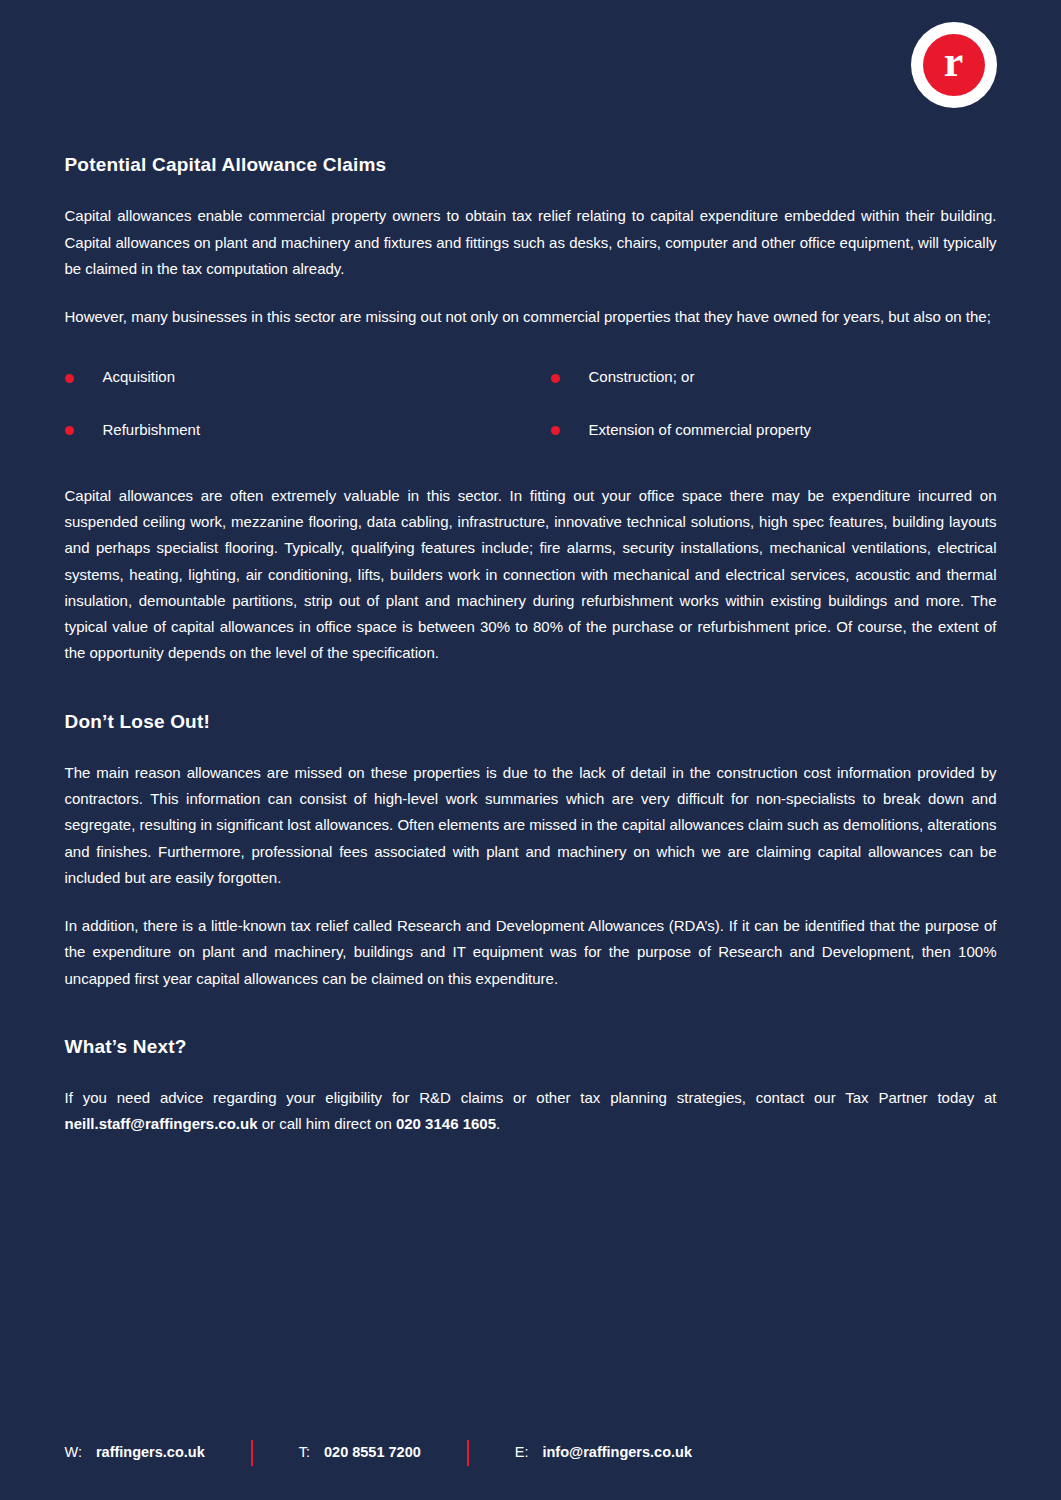r
Potential Capital Allowance Claims
Capital allowances enable commercial property owners to obtain tax relief relating to capital expenditure embedded within their building. Capital allowances on plant and machinery and fixtures and fittings such as desks, chairs, computer and other office equipment, will typically be claimed in the tax computation already.
However, many businesses in this sector are missing out not only on commercial properties that they have owned for years, but also on the;
Acquisition
Construction; or
Refurbishment
Extension of commercial property
Capital allowances are often extremely valuable in this sector. In fitting out your office space there may be expenditure incurred on suspended ceiling work, mezzanine flooring, data cabling, infrastructure, innovative technical solutions, high spec features, building layouts and perhaps specialist flooring. Typically, qualifying features include; fire alarms, security installations, mechanical ventilations, electrical systems, heating, lighting, air conditioning, lifts, builders work in connection with mechanical and electrical services, acoustic and thermal insulation, demountable partitions, strip out of plant and machinery during refurbishment works within existing buildings and more. The typical value of capital allowances in office space is between 30% to 80% of the purchase or refurbishment price. Of course, the extent of the opportunity depends on the level of the specification.
Don’t Lose Out!
The main reason allowances are missed on these properties is due to the lack of detail in the construction cost information provided by contractors. This information can consist of high-level work summaries which are very difficult for non-specialists to break down and segregate, resulting in significant lost allowances. Often elements are missed in the capital allowances claim such as demolitions, alterations and finishes. Furthermore, professional fees associated with plant and machinery on which we are claiming capital allowances can be included but are easily forgotten.
In addition, there is a little-known tax relief called Research and Development Allowances (RDA’s). If it can be identified that the purpose of the expenditure on plant and machinery, buildings and IT equipment was for the purpose of Research and Development, then 100% uncapped first year capital allowances can be claimed on this expenditure.
What’s Next?
If you need advice regarding your eligibility for R&D claims or other tax planning strategies, contact our Tax Partner today at neill.staff@raffingers.co.uk or call him direct on 020 3146 1605.
W: raffingers.co.uk
T: 020 8551 7200
E: info@raffingers.co.uk